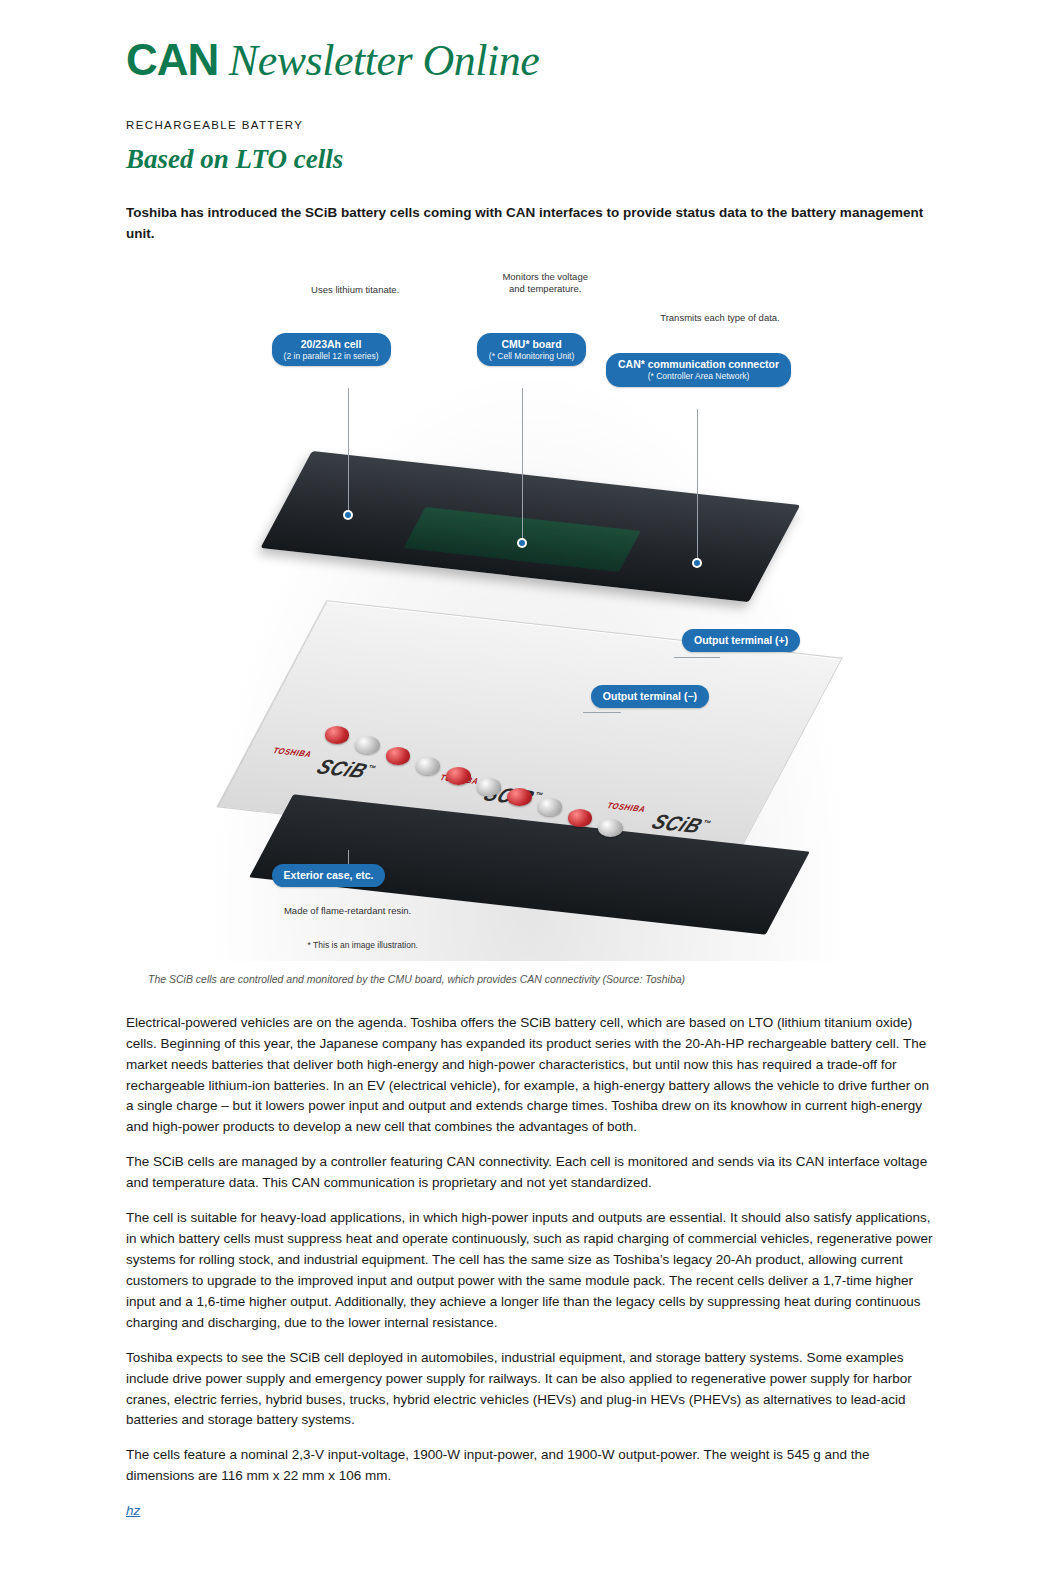CAN Newsletter Online
Rechargeable battery
Based on LTO cells
Toshiba has introduced the SCiB battery cells coming with CAN interfaces to provide status data to the battery management unit.
SCiB™
SCiB™
SCiB™
TOSHIBA
TOSHIBA
TOSHIBA
Uses lithium titanate.
20/23Ah cell(2 in parallel 12 in series)
Monitors the voltage
and temperature.
CMU* board(* Cell Monitoring Unit)
Transmits each type of data.
CAN* communication connector(* Controller Area Network)
Output terminal (+)
Output terminal (−)
Exterior case, etc.
Made of flame-retardant resin.
* This is an image illustration.
The SCiB cells are controlled and monitored by the CMU board, which provides CAN connectivity (Source: Toshiba)
Electrical-powered vehicles are on the agenda. Toshiba offers the SCiB battery cell, which are based on LTO (lithium titanium oxide) cells. Beginning of this year, the Japanese company has expanded its product series with the 20-Ah-HP rechargeable battery cell. The market needs batteries that deliver both high-energy and high-power characteristics, but until now this has required a trade-off for rechargeable lithium-ion batteries. In an EV (electrical vehicle), for example, a high-energy battery allows the vehicle to drive further on a single charge – but it lowers power input and output and extends charge times. Toshiba drew on its knowhow in current high-energy and high-power products to develop a new cell that combines the advantages of both.
The SCiB cells are managed by a controller featuring CAN connectivity. Each cell is monitored and sends via its CAN interface voltage and temperature data. This CAN communication is proprietary and not yet standardized.
The cell is suitable for heavy-load applications, in which high-power inputs and outputs are essential. It should also satisfy applications, in which battery cells must suppress heat and operate continuously, such as rapid charging of commercial vehicles, regenerative power systems for rolling stock, and industrial equipment. The cell has the same size as Toshiba’s legacy 20-Ah product, allowing current customers to upgrade to the improved input and output power with the same module pack. The recent cells deliver a 1,7-time higher input and a 1,6-time higher output. Additionally, they achieve a longer life than the legacy cells by suppressing heat during continuous charging and discharging, due to the lower internal resistance.
Toshiba expects to see the SCiB cell deployed in automobiles, industrial equipment, and storage battery systems. Some examples include drive power supply and emergency power supply for railways. It can be also applied to regenerative power supply for harbor cranes, electric ferries, hybrid buses, trucks, hybrid electric vehicles (HEVs) and plug-in HEVs (PHEVs) as alternatives to lead-acid batteries and storage battery systems.
The cells feature a nominal 2,3-V input-voltage, 1900-W input-power, and 1900-W output-power. The weight is 545 g and the dimensions are 116 mm x 22 mm x 106 mm.
hz